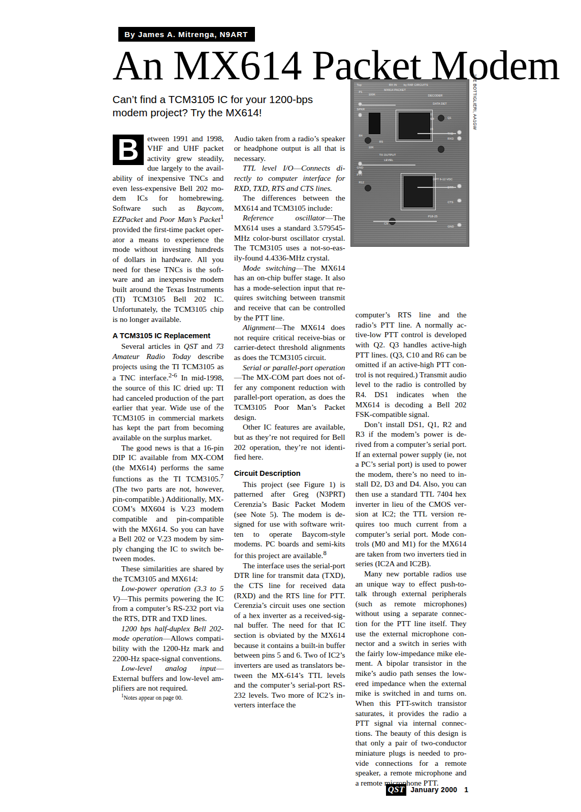By James A. Mitrenga, N9ART
An MX614 Packet Modem
Can’t find a TCM3105 IC for your 1200-bps
modem project? Try the MX614!
Top
RX IN
by FAR CIRCUITS
MX614 PACKET
DECODER
P1
100K
DATA DET
SPKR
P11
DSR
Q1
P15
IC1
TXD
RXD
R4
R5
10K
TX OUTPUT
LEVEL
GND
PTT
R12
OPT 9-12 VDC
DTR
CTS
P18-25
GND
C9
JOE BOTTIGLIERI, AA1GW
Between 1991 and 1998, VHF and UHF packet activity grew steadily, due largely to the availability of inexpensive TNCs and even less-expensive Bell 202 modem ICs for homebrewing. Software such as Baycom, EZPacket and Poor Man’s Packet1 provided the first-time packet operator a means to experience the mode without investing hundreds of dollars in hardware. All you need for these TNCs is the software and an inexpensive modem built around the Texas Instruments (TI) TCM3105 Bell 202 IC. Unfortunately, the TCM3105 chip is no longer available.
A TCM3105 IC Replacement
Several articles in QST and 73 Amateur Radio Today describe projects using the TI TCM3105 as a TNC interface.2-6 In mid-1998, the source of this IC dried up: TI had canceled production of the part earlier that year. Wide use of the TCM3105 in commercial markets has kept the part from becoming available on the surplus market.
The good news is that a 16-pin DIP IC available from MX-COM (the MX614) performs the same functions as the TI TCM3105.7 (The two parts are not, however, pin-compatible.) Additionally, MX-COM’s MX604 is V.23 modem compatible and pin-compatible with the MX614. So you can have a Bell 202 or V.23 modem by simply changing the IC to switch between modes.
These similarities are shared by the TCM3105 and MX614:
Low-power operation (3.3 to 5 V)—This permits powering the IC from a computer’s RS-232 port via the RTS, DTR and TXD lines.
1200 bps half-duplex Bell 202-mode operation—Allows compatibility with the 1200-Hz mark and 2200-Hz space-signal conventions.
Low-level analog input—External buffers and low-level amplifiers are not required.
1Notes appear on page 00.
Audio taken from a radio’s speaker or headphone output is all that is necessary.
TTL level I/O—Connects directly to computer interface for RXD, TXD, RTS and CTS lines.
The differences between the MX614 and TCM3105 include:
Reference oscillator—The MX614 uses a standard 3.579545-MHz color-burst oscillator crystal. The TCM3105 uses a not-so-easily-found 4.4336-MHz crystal.
Mode switching—The MX614 has an on-chip buffer stage. It also has a mode-selection input that requires switching between transmit and receive that can be controlled by the PTT line.
Alignment—The MX614 does not require critical receive-bias or carrier-detect threshold alignments as does the TCM3105 circuit.
Serial or parallel-port operation—The MX-COM part does not offer any component reduction with parallel-port operation, as does the TCM3105 Poor Man’s Packet design.
Other IC features are available, but as they’re not required for Bell 202 operation, they’re not identified here.
Circuit Description
This project (see Figure 1) is patterned after Greg (N3PRT) Cerenzia’s Basic Packet Modem (see Note 5). The modem is designed for use with software written to operate Baycom-style modems. PC boards and semi-kits for this project are available.8
The interface uses the serial-port DTR line for transmit data (TXD), the CTS line for received data (RXD) and the RTS line for PTT. Cerenzia’s circuit uses one section of a hex inverter as a received-signal buffer. The need for that IC section is obviated by the MX614 because it contains a built-in buffer between pins 5 and 6. Two of IC2’s inverters are used as translators between the MX-614’s TTL levels and the computer’s serial-port RS-232 levels. Two more of IC2’s inverters interface the
computer’s RTS line and the radio’s PTT line. A normally active-low PTT control is developed with Q2. Q3 handles active-high PTT lines. (Q3, C10 and R6 can be omitted if an active-high PTT control is not required.) Transmit audio level to the radio is controlled by R4. DS1 indicates when the MX614 is decoding a Bell 202 FSK-compatible signal.
Don’t install DS1, Q1, R2 and R3 if the modem’s power is derived from a computer’s serial port. If an external power supply (ie, not a PC’s serial port) is used to power the modem, there’s no need to install D2, D3 and D4. Also, you can then use a standard TTL 7404 hex inverter in lieu of the CMOS version at IC2; the TTL version requires too much current from a computer’s serial port. Mode controls (M0 and M1) for the MX614 are taken from two inverters tied in series (IC2A and IC2B).
Many new portable radios use an unique way to effect push-to-talk through external peripherals (such as remote microphones) without using a separate connection for the PTT line itself. They use the external microphone connector and a switch in series with the fairly low-impedance mike element. A bipolar transistor in the mike’s audio path senses the lowered impedance when the external mike is switched in and turns on. When this PTT-switch transistor saturates, it provides the radio a PTT signal via internal connections. The beauty of this design is that only a pair of two-conductor miniature plugs is needed to provide connections for a remote speaker, a remote microphone and a remote microphone PTT.
QSTJanuary 20001